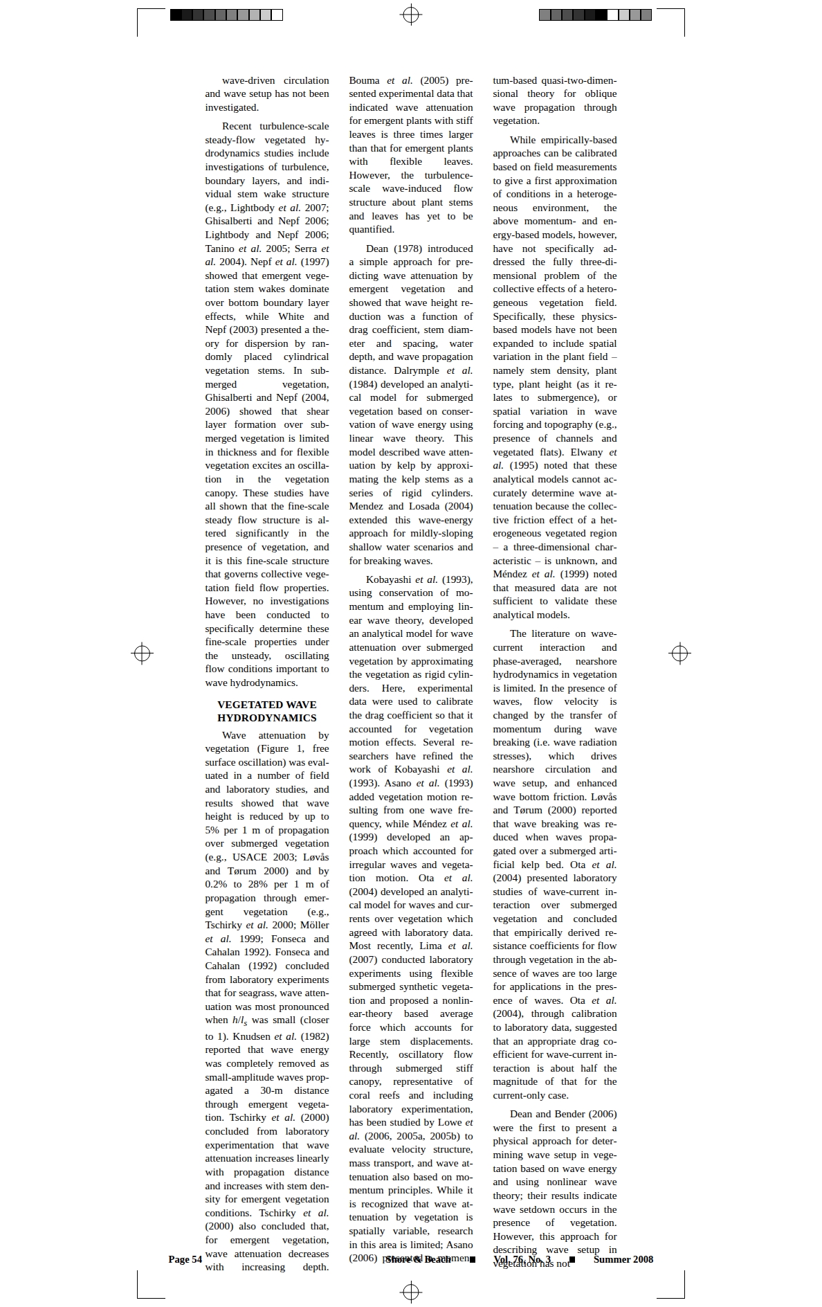wave-driven circulation and wave setup has not been investigated.
Recent turbulence-scale steady-flow vegetated hydrodynamics studies include investigations of turbulence, boundary layers, and individual stem wake structure (e.g., Lightbody et al. 2007; Ghisalberti and Nepf 2006; Lightbody and Nepf 2006; Tanino et al. 2005; Serra et al. 2004). Nepf et al. (1997) showed that emergent vegetation stem wakes dominate over bottom boundary layer effects, while White and Nepf (2003) presented a theory for dispersion by randomly placed cylindrical vegetation stems. In submerged vegetation, Ghisalberti and Nepf (2004, 2006) showed that shear layer formation over submerged vegetation is limited in thickness and for flexible vegetation excites an oscillation in the vegetation canopy. These studies have all shown that the fine-scale steady flow structure is altered significantly in the presence of vegetation, and it is this fine-scale structure that governs collective vegetation field flow properties. However, no investigations have been conducted to specifically determine these fine-scale properties under the unsteady, oscillating flow conditions important to wave hydrodynamics.
Vegetated Wave
Hydrodynamics
Wave attenuation by vegetation (Figure 1, free surface oscillation) was evaluated in a number of field and laboratory studies, and results showed that wave height is reduced by up to 5% per 1 m of propagation over submerged vegetation (e.g., USACE 2003; Løvås and Tørum 2000) and by 0.2% to 28% per 1 m of propagation through emergent vegetation (e.g., Tschirky et al. 2000; Möller et al. 1999; Fonseca and Cahalan 1992). Fonseca and Cahalan (1992) concluded from laboratory experiments that for seagrass, wave attenuation was most pronounced when h/ls was small (closer to 1). Knudsen et al. (1982) reported that wave energy was completely removed as small-amplitude waves propagated a 30-m distance through emergent vegetation. Tschirky et al. (2000) concluded from laboratory experimentation that wave attenuation increases linearly with propagation distance and increases with stem density for emergent vegetation conditions. Tschirky et al. (2000) also concluded that, for emergent vegetation, wave attenuation decreases with increasing depth. Bouma et al. (2005) presented experimental data that indicated wave attenuation for emergent plants with stiff leaves is three times larger than that for emergent plants with flexible leaves. However, the turbulence-scale wave-induced flow structure about plant stems and leaves has yet to be quantified.
Dean (1978) introduced a simple approach for predicting wave attenuation by emergent vegetation and showed that wave height reduction was a function of drag coefficient, stem diameter and spacing, water depth, and wave propagation distance. Dalrymple et al. (1984) developed an analytical model for submerged vegetation based on conservation of wave energy using linear wave theory. This model described wave attenuation by kelp by approximating the kelp stems as a series of rigid cylinders. Mendez and Losada (2004) extended this wave-energy approach for mildly-sloping shallow water scenarios and for breaking waves.
Kobayashi et al. (1993), using conservation of momentum and employing linear wave theory, developed an analytical model for wave attenuation over submerged vegetation by approximating the vegetation as rigid cylinders. Here, experimental data were used to calibrate the drag coefficient so that it accounted for vegetation motion effects. Several researchers have refined the work of Kobayashi et al. (1993). Asano et al. (1993) added vegetation motion resulting from one wave frequency, while Méndez et al. (1999) developed an approach which accounted for irregular waves and vegetation motion. Ota et al. (2004) developed an analytical model for waves and currents over vegetation which agreed with laboratory data. Most recently, Lima et al. (2007) conducted laboratory experiments using flexible submerged synthetic vegetation and proposed a nonlinear-theory based average force which accounts for large stem displacements. Recently, oscillatory flow through submerged stiff canopy, representative of coral reefs and including laboratory experimentation, has been studied by Lowe et al. (2006, 2005a, 2005b) to evaluate velocity structure, mass transport, and wave attenuation also based on momentum principles. While it is recognized that wave attenuation by vegetation is spatially variable, research in this area is limited; Asano (2006) presented a momentum-based quasi-two-dimensional theory for oblique wave propagation through vegetation.
While empirically-based approaches can be calibrated based on field measurements to give a first approximation of conditions in a heterogeneous environment, the above momentum- and energy-based models, however, have not specifically addressed the fully three-dimensional problem of the collective effects of a heterogeneous vegetation field. Specifically, these physics-based models have not been expanded to include spatial variation in the plant field – namely stem density, plant type, plant height (as it relates to submergence), or spatial variation in wave forcing and topography (e.g., presence of channels and vegetated flats). Elwany et al. (1995) noted that these analytical models cannot accurately determine wave attenuation because the collective friction effect of a heterogeneous vegetated region – a three-dimensional characteristic – is unknown, and Méndez et al. (1999) noted that measured data are not sufficient to validate these analytical models.
The literature on wave-current interaction and phase-averaged, nearshore hydrodynamics in vegetation is limited. In the presence of waves, flow velocity is changed by the transfer of momentum during wave breaking (i.e. wave radiation stresses), which drives nearshore circulation and wave setup, and enhanced wave bottom friction. Løvås and Tørum (2000) reported that wave breaking was reduced when waves propagated over a submerged artificial kelp bed. Ota et al. (2004) presented laboratory studies of wave-current interaction over submerged vegetation and concluded that empirically derived resistance coefficients for flow through vegetation in the absence of waves are too large for applications in the presence of waves. Ota et al. (2004), through calibration to laboratory data, suggested that an appropriate drag coefficient for wave-current interaction is about half the magnitude of that for the current-only case.
Dean and Bender (2006) were the first to present a physical approach for determining wave setup in vegetation based on wave energy and using nonlinear wave theory; their results indicate wave setdown occurs in the presence of vegetation. However, this approach for describing wave setup in vegetation has not
Page 54
Shore & Beach Vol. 76, No. 3 Summer 2008